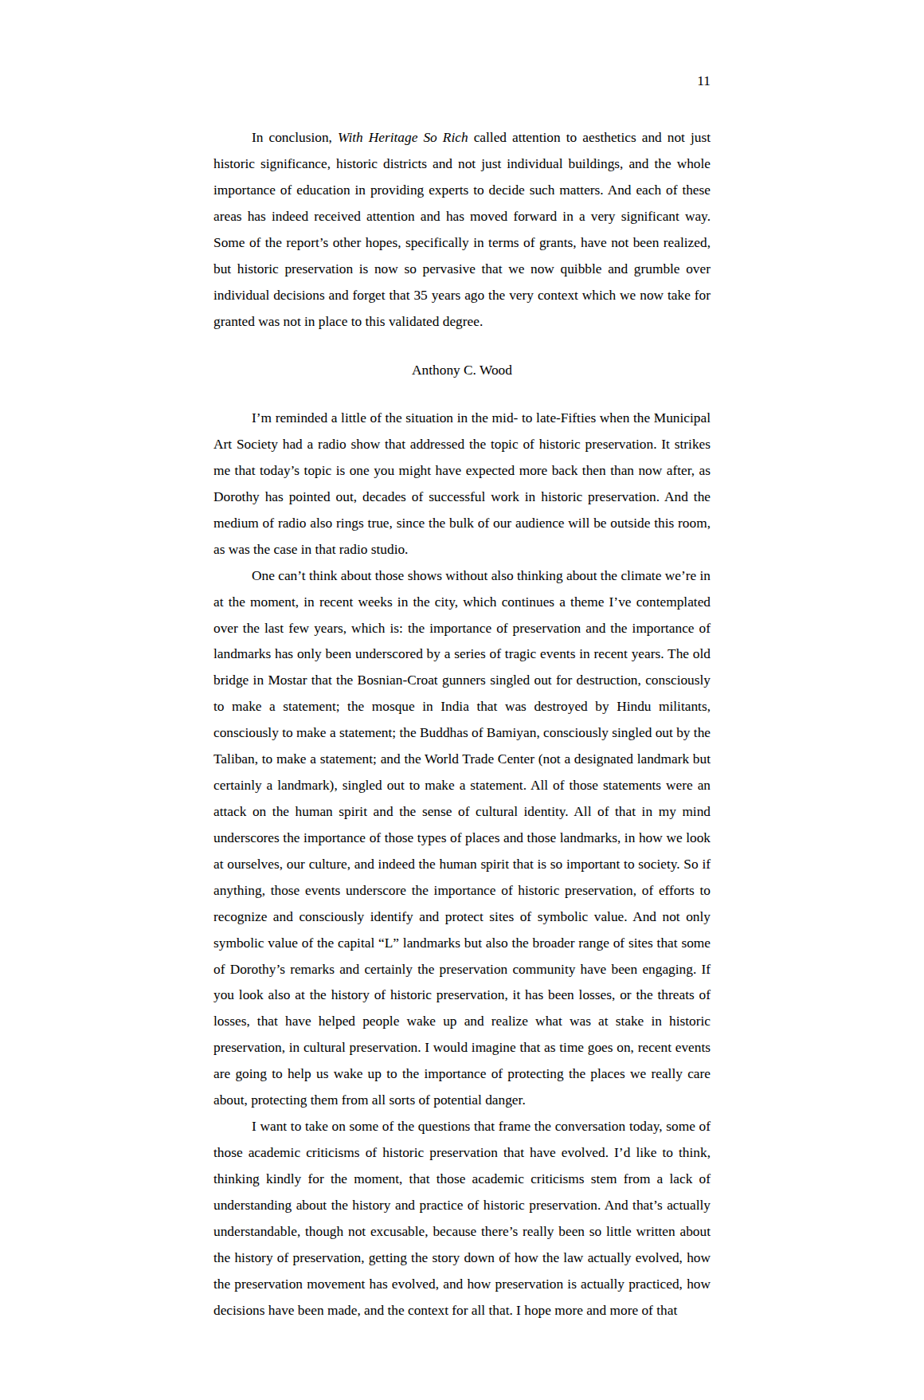11
In conclusion, With Heritage So Rich called attention to aesthetics and not just historic significance, historic districts and not just individual buildings, and the whole importance of education in providing experts to decide such matters. And each of these areas has indeed received attention and has moved forward in a very significant way. Some of the report’s other hopes, specifically in terms of grants, have not been realized, but historic preservation is now so pervasive that we now quibble and grumble over individual decisions and forget that 35 years ago the very context which we now take for granted was not in place to this validated degree.
Anthony C. Wood
I’m reminded a little of the situation in the mid- to late-Fifties when the Municipal Art Society had a radio show that addressed the topic of historic preservation. It strikes me that today’s topic is one you might have expected more back then than now after, as Dorothy has pointed out, decades of successful work in historic preservation. And the medium of radio also rings true, since the bulk of our audience will be outside this room, as was the case in that radio studio.
One can’t think about those shows without also thinking about the climate we’re in at the moment, in recent weeks in the city, which continues a theme I’ve contemplated over the last few years, which is: the importance of preservation and the importance of landmarks has only been underscored by a series of tragic events in recent years. The old bridge in Mostar that the Bosnian-Croat gunners singled out for destruction, consciously to make a statement; the mosque in India that was destroyed by Hindu militants, consciously to make a statement; the Buddhas of Bamiyan, consciously singled out by the Taliban, to make a statement; and the World Trade Center (not a designated landmark but certainly a landmark), singled out to make a statement. All of those statements were an attack on the human spirit and the sense of cultural identity. All of that in my mind underscores the importance of those types of places and those landmarks, in how we look at ourselves, our culture, and indeed the human spirit that is so important to society. So if anything, those events underscore the importance of historic preservation, of efforts to recognize and consciously identify and protect sites of symbolic value. And not only symbolic value of the capital “L” landmarks but also the broader range of sites that some of Dorothy’s remarks and certainly the preservation community have been engaging. If you look also at the history of historic preservation, it has been losses, or the threats of losses, that have helped people wake up and realize what was at stake in historic preservation, in cultural preservation. I would imagine that as time goes on, recent events are going to help us wake up to the importance of protecting the places we really care about, protecting them from all sorts of potential danger.
I want to take on some of the questions that frame the conversation today, some of those academic criticisms of historic preservation that have evolved. I’d like to think, thinking kindly for the moment, that those academic criticisms stem from a lack of understanding about the history and practice of historic preservation. And that’s actually understandable, though not excusable, because there’s really been so little written about the history of preservation, getting the story down of how the law actually evolved, how the preservation movement has evolved, and how preservation is actually practiced, how decisions have been made, and the context for all that. I hope more and more of that